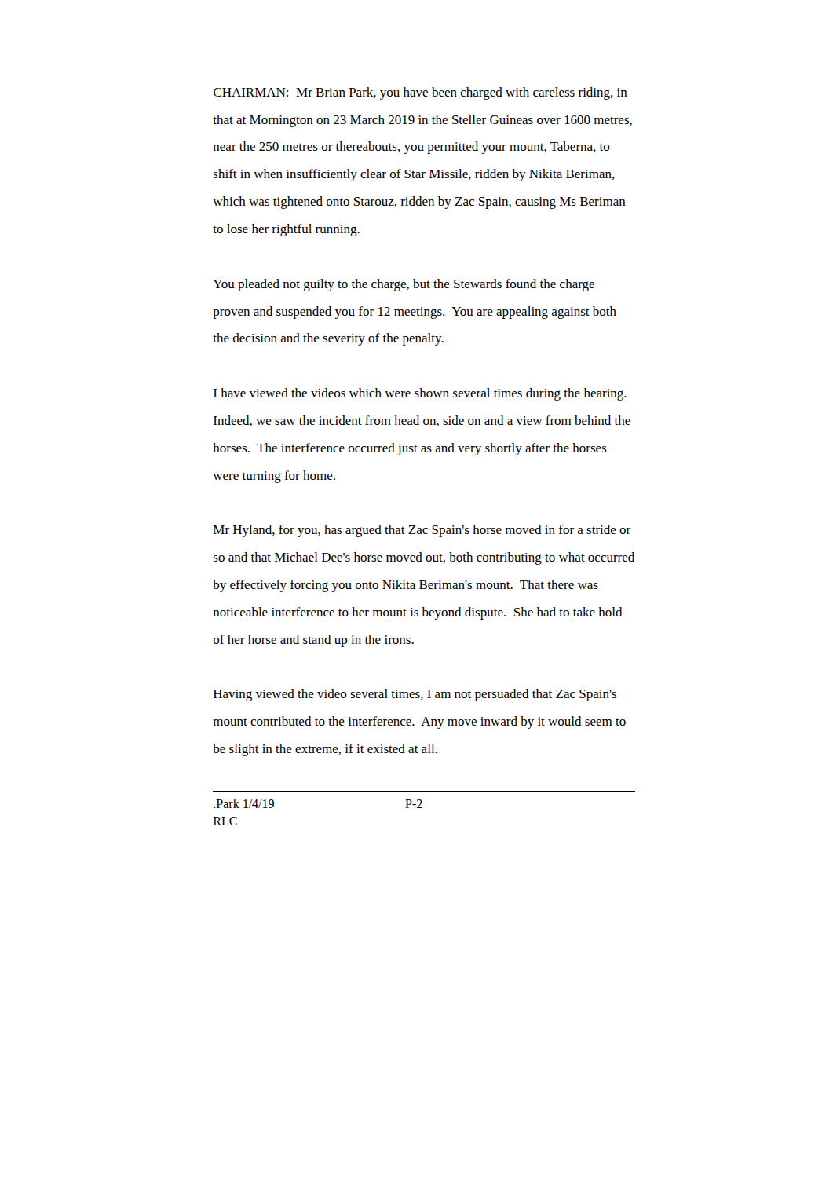CHAIRMAN: Mr Brian Park, you have been charged with careless riding, in that at Mornington on 23 March 2019 in the Steller Guineas over 1600 metres, near the 250 metres or thereabouts, you permitted your mount, Taberna, to shift in when insufficiently clear of Star Missile, ridden by Nikita Beriman, which was tightened onto Starouz, ridden by Zac Spain, causing Ms Beriman to lose her rightful running.
You pleaded not guilty to the charge, but the Stewards found the charge proven and suspended you for 12 meetings. You are appealing against both the decision and the severity of the penalty.
I have viewed the videos which were shown several times during the hearing. Indeed, we saw the incident from head on, side on and a view from behind the horses. The interference occurred just as and very shortly after the horses were turning for home.
Mr Hyland, for you, has argued that Zac Spain's horse moved in for a stride or so and that Michael Dee's horse moved out, both contributing to what occurred by effectively forcing you onto Nikita Beriman's mount. That there was noticeable interference to her mount is beyond dispute. She had to take hold of her horse and stand up in the irons.
Having viewed the video several times, I am not persuaded that Zac Spain's mount contributed to the interference. Any move inward by it would seem to be slight in the extreme, if it existed at all.
.Park 1/4/19 P-2 RLC